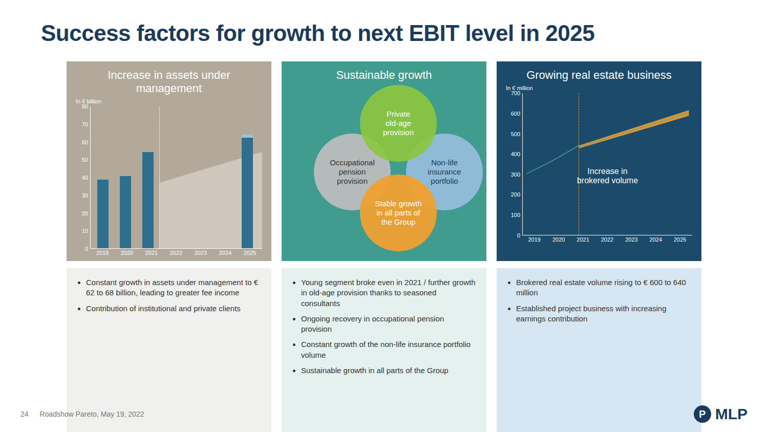Success factors for growth to next EBIT level in 2025
Increase in assets under management
In € billion
80 70 60 50 40 30 20 10 0
201920202021 2022202320242025
Constant growth in assets under management to € 62 to 68 billion, leading to greater fee income
Contribution of institutional and private clients
Sustainable growth
Occupational
pension
provision
Non-life
insurance
portfolio
Private
old-age
provision
Stable growth
in all parts of
the Group
Young segment broke even in 2021 / further growth in old-age provision thanks to seasoned consultants
Ongoing recovery in occupational pension provision
Constant growth of the non-life insurance portfolio volume
Sustainable growth in all parts of the Group
Growing real estate business
In € million
700 600 500 400 300 200 100 0
Increase in
brokered volume
201920202021 2022202320242025
Brokered real estate volume rising to € 600 to 640 million
Established project business with increasing earnings contribution
24 Roadshow Pareto, May 19, 2022
PMLP